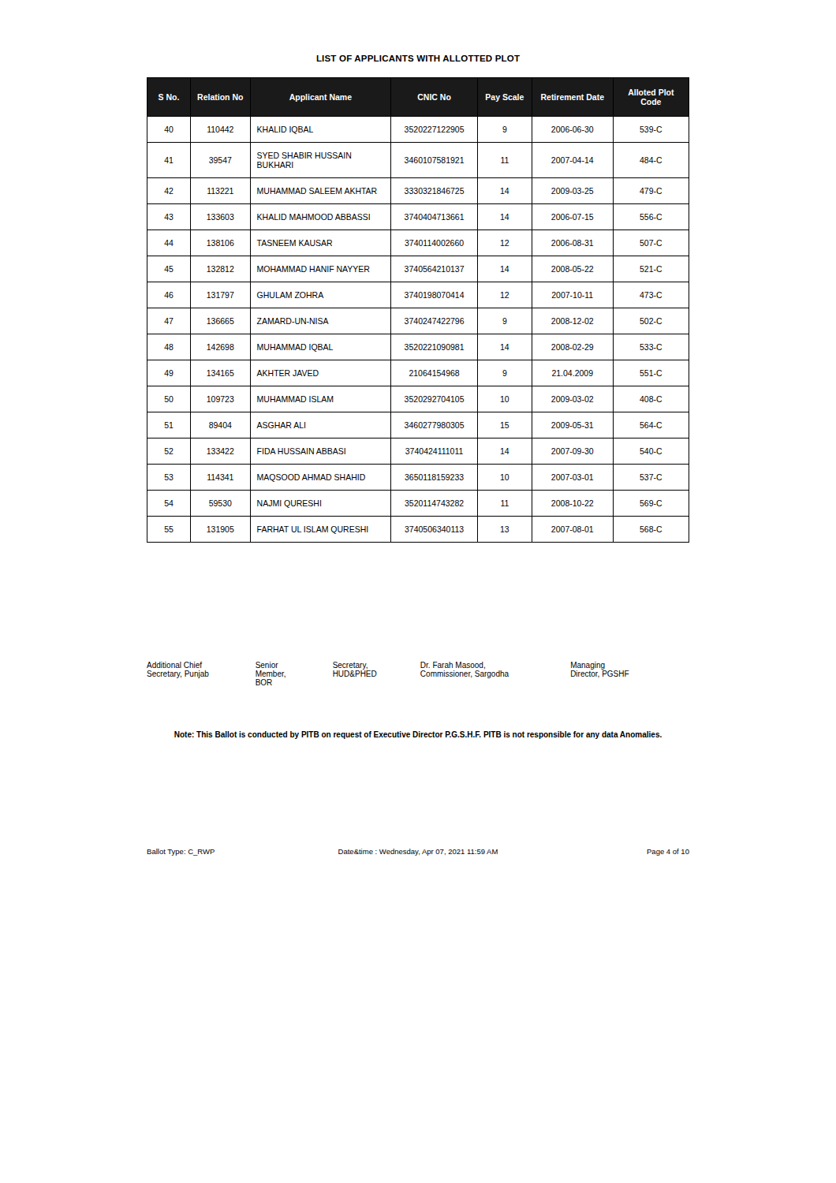LIST OF APPLICANTS WITH ALLOTTED PLOT
| S No. | Relation No | Applicant Name | CNIC No | Pay Scale | Retirement Date | Alloted Plot Code |
| --- | --- | --- | --- | --- | --- | --- |
| 40 | 110442 | KHALID IQBAL | 3520227122905 | 9 | 2006-06-30 | 539-C |
| 41 | 39547 | SYED SHABIR HUSSAIN BUKHARI | 3460107581921 | 11 | 2007-04-14 | 484-C |
| 42 | 113221 | MUHAMMAD SALEEM AKHTAR | 3330321846725 | 14 | 2009-03-25 | 479-C |
| 43 | 133603 | KHALID MAHMOOD ABBASSI | 3740404713661 | 14 | 2006-07-15 | 556-C |
| 44 | 138106 | TASNEEM KAUSAR | 3740114002660 | 12 | 2006-08-31 | 507-C |
| 45 | 132812 | MOHAMMAD HANIF NAYYER | 3740564210137 | 14 | 2008-05-22 | 521-C |
| 46 | 131797 | GHULAM ZOHRA | 3740198070414 | 12 | 2007-10-11 | 473-C |
| 47 | 136665 | ZAMARD-UN-NISA | 3740247422796 | 9 | 2008-12-02 | 502-C |
| 48 | 142698 | MUHAMMAD IQBAL | 3520221090981 | 14 | 2008-02-29 | 533-C |
| 49 | 134165 | AKHTER JAVED | 21064154968 | 9 | 21.04.2009 | 551-C |
| 50 | 109723 | MUHAMMAD ISLAM | 3520292704105 | 10 | 2009-03-02 | 408-C |
| 51 | 89404 | ASGHAR ALI | 3460277980305 | 15 | 2009-05-31 | 564-C |
| 52 | 133422 | FIDA HUSSAIN ABBASI | 3740424111011 | 14 | 2007-09-30 | 540-C |
| 53 | 114341 | MAQSOOD AHMAD SHAHID | 3650118159233 | 10 | 2007-03-01 | 537-C |
| 54 | 59530 | NAJMI QURESHI | 3520114743282 | 11 | 2008-10-22 | 569-C |
| 55 | 131905 | FARHAT UL ISLAM QURESHI | 3740506340113 | 13 | 2007-08-01 | 568-C |
Additional Chief
Secretary, Punjab
Senior
Member,
BOR
Secretary,
HUD&PHED
Dr. Farah Masood,
Commissioner, Sargodha
Managing
Director, PGSHF
Note: This Ballot is conducted by PITB on request of Executive Director P.G.S.H.F. PITB is not responsible for any data Anomalies.
Ballot Type: C_RWP
Date&time : Wednesday, Apr 07, 2021 11:59 AM
Page 4 of 10